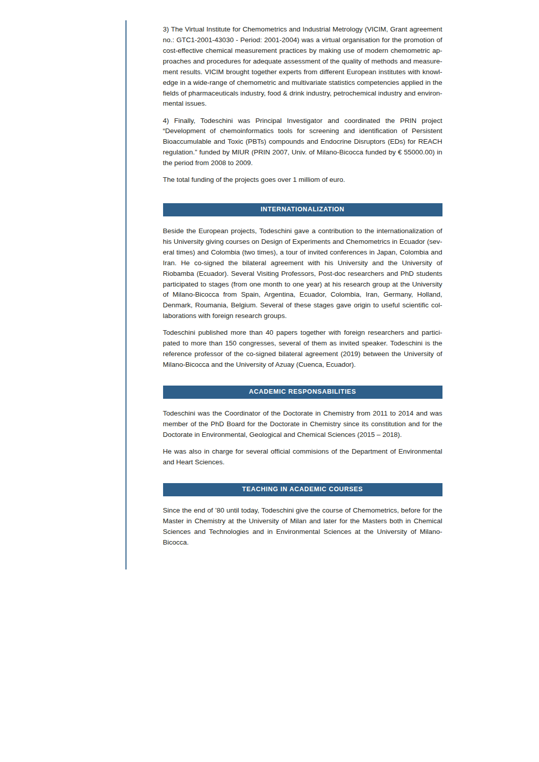3) The Virtual Institute for Chemometrics and Industrial Metrology (VICIM, Grant agreement no.: GTC1-2001-43030 - Period: 2001-2004) was a virtual organisation for the promotion of cost-effective chemical measurement practices by making use of modern chemometric approaches and procedures for adequate assessment of the quality of methods and measurement results. VICIM brought together experts from different European institutes with knowledge in a wide-range of chemometric and multivariate statistics competencies applied in the fields of pharmaceuticals industry, food & drink industry, petrochemical industry and environmental issues.
4) Finally, Todeschini was Principal Investigator and coordinated the PRIN project “Development of chemoinformatics tools for screening and identification of Persistent Bioaccumulable and Toxic (PBTs) compounds and Endocrine Disruptors (EDs) for REACH regulation.” funded by MIUR (PRIN 2007, Univ. of Milano-Bicocca funded by € 55000.00) in the period from 2008 to 2009.
The total funding of the projects goes over 1 milliom of euro.
Internationalization
Beside the European projects, Todeschini gave a contribution to the internationalization of his University giving courses on Design of Experiments and Chemometrics in Ecuador (several times) and Colombia (two times), a tour of invited conferences in Japan, Colombia and Iran. He co-signed the bilateral agreement with his University and the University of Riobamba (Ecuador). Several Visiting Professors, Post-doc researchers and PhD students participated to stages (from one month to one year) at his research group at the University of Milano-Bicocca from Spain, Argentina, Ecuador, Colombia, Iran, Germany, Holland, Denmark, Roumania, Belgium. Several of these stages gave origin to useful scientific collaborations with foreign research groups.
Todeschini published more than 40 papers together with foreign researchers and participated to more than 150 congresses, several of them as invited speaker. Todeschini is the reference professor of the co-signed bilateral agreement (2019) between the University of Milano-Bicocca and the University of Azuay (Cuenca, Ecuador).
Academic Responsabilities
Todeschini was the Coordinator of the Doctorate in Chemistry from 2011 to 2014 and was member of the PhD Board for the Doctorate in Chemistry since its constitution and for the Doctorate in Environmental, Geological and Chemical Sciences (2015 – 2018).
He was also in charge for several official commisions of the Department of Environmental and Heart Sciences.
Teaching in Academic Courses
Since the end of ’80 until today, Todeschini give the course of Chemometrics, before for the Master in Chemistry at the University of Milan and later for the Masters both in Chemical Sciences and Technologies and in Environmental Sciences at the University of Milano-Bicocca.